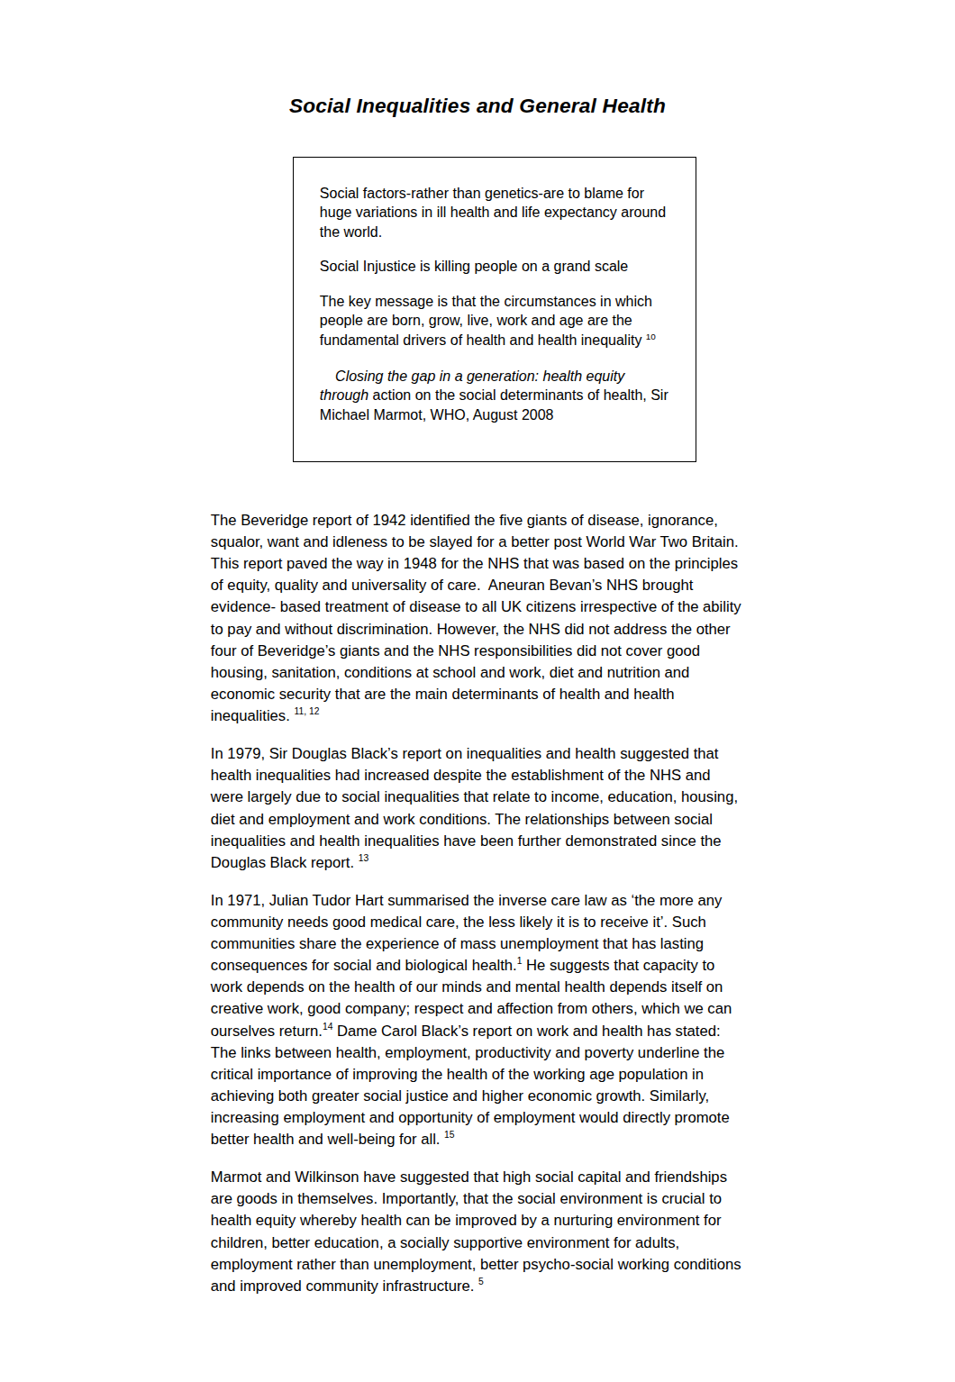Social Inequalities and General Health
Social factors-rather than genetics-are to blame for huge variations in ill health and life expectancy around the world.
Social Injustice is killing people on a grand scale
The key message is that the circumstances in which people are born, grow, live, work and age are the fundamental drivers of health and health inequality 10
Closing the gap in a generation: health equity through action on the social determinants of health, Sir Michael Marmot, WHO, August 2008
The Beveridge report of 1942 identified the five giants of disease, ignorance, squalor, want and idleness to be slayed for a better post World War Two Britain. This report paved the way in 1948 for the NHS that was based on the principles of equity, quality and universality of care. Aneuran Bevan’s NHS brought evidence- based treatment of disease to all UK citizens irrespective of the ability to pay and without discrimination. However, the NHS did not address the other four of Beveridge’s giants and the NHS responsibilities did not cover good housing, sanitation, conditions at school and work, diet and nutrition and economic security that are the main determinants of health and health inequalities. 11, 12
In 1979, Sir Douglas Black’s report on inequalities and health suggested that health inequalities had increased despite the establishment of the NHS and were largely due to social inequalities that relate to income, education, housing, diet and employment and work conditions. The relationships between social inequalities and health inequalities have been further demonstrated since the Douglas Black report. 13
In 1971, Julian Tudor Hart summarised the inverse care law as ‘the more any community needs good medical care, the less likely it is to receive it’. Such communities share the experience of mass unemployment that has lasting consequences for social and biological health.1 He suggests that capacity to work depends on the health of our minds and mental health depends itself on creative work, good company; respect and affection from others, which we can ourselves return.14 Dame Carol Black’s report on work and health has stated: The links between health, employment, productivity and poverty underline the critical importance of improving the health of the working age population in achieving both greater social justice and higher economic growth. Similarly, increasing employment and opportunity of employment would directly promote better health and well-being for all. 15
Marmot and Wilkinson have suggested that high social capital and friendships are goods in themselves. Importantly, that the social environment is crucial to health equity whereby health can be improved by a nurturing environment for children, better education, a socially supportive environment for adults, employment rather than unemployment, better psycho-social working conditions and improved community infrastructure. 5